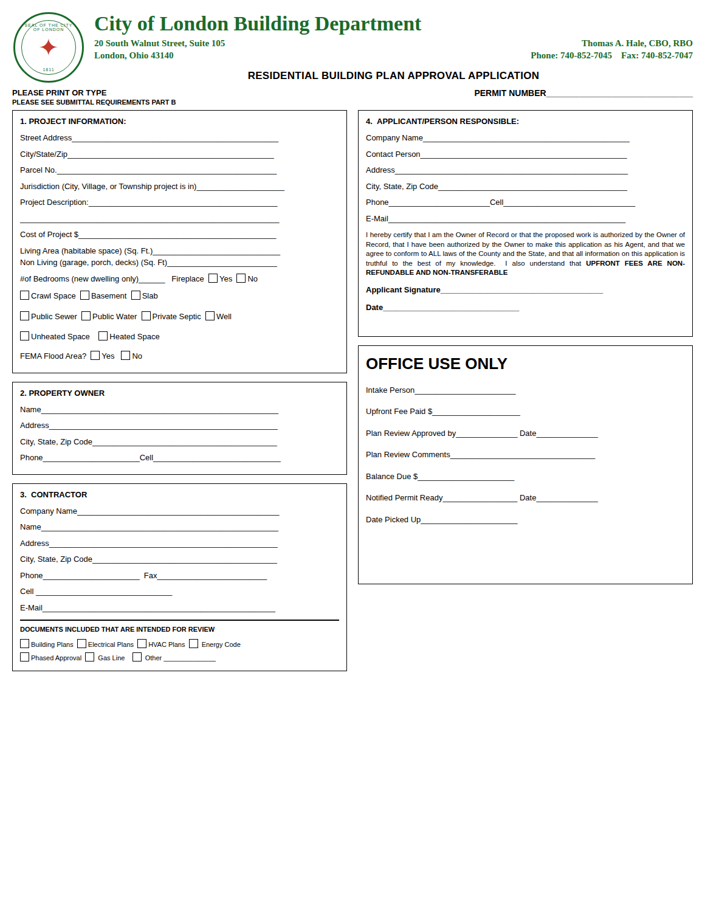SEAL OF THE CITY OF LONDON
✦
1811
City of London Building Department
20 South Walnut Street, Suite 105
Thomas A. Hale, CBO, RBO
London, Ohio 43140
Phone: 740-852-7045 Fax: 740-852-7047
RESIDENTIAL BUILDING PLAN APPROVAL APPLICATION
PLEASE PRINT OR TYPE
PLEASE SEE SUBMITTAL REQUIREMENTS PART B
PERMIT NUMBER_______________________________
1. PROJECT INFORMATION:
Street Address_______________________________________________
City/State/Zip_______________________________________________
Parcel No.__________________________________________________
Jurisdiction (City, Village, or Township project is in)____________________
Project Description:___________________________________________
___________________________________________________________
Cost of Project $_____________________________________________
Living Area (habitable space) (Sq. Ft.)_____________________________
Non Living (garage, porch, decks) (Sq. Ft)_________________________
#of Bedrooms (new dwelling only)______ Fireplace Yes No
Crawl Space Basement Slab
Public Sewer Public Water Private Septic Well
Unheated Space Heated Space
FEMA Flood Area? Yes No
2. PROPERTY OWNER
Name______________________________________________________
Address____________________________________________________
City, State, Zip Code__________________________________________
Phone______________________Cell_____________________________
3. CONTRACTOR
Company Name______________________________________________
Name______________________________________________________
Address____________________________________________________
City, State, Zip Code__________________________________________
Phone______________________ Fax_________________________
Cell _______________________________
E-Mail_____________________________________________________
DOCUMENTS INCLUDED THAT ARE INTENDED FOR REVIEW
Building Plans Electrical Plans HVAC Plans Energy Code
Phased Approval Gas Line Other ______________
4. APPLICANT/PERSON RESPONSIBLE:
Company Name_______________________________________________
Contact Person_______________________________________________
Address_____________________________________________________
City, State, Zip Code___________________________________________
Phone_______________________Cell______________________________
E-Mail______________________________________________________
I hereby certify that I am the Owner of Record or that the proposed work is authorized by the Owner of Record, that I have been authorized by the Owner to make this application as his Agent, and that we agree to conform to ALL laws of the County and the State, and that all information on this application is truthful to the best of my knowledge. I also understand that UPFRONT FEES ARE NON-REFUNDABLE AND NON-TRANSFERABLE
Applicant Signature_____________________________________
Date_______________________________
OFFICE USE ONLY
Intake Person_______________________
Upfront Fee Paid $____________________
Plan Review Approved by______________ Date______________
Plan Review Comments_________________________________
Balance Due $______________________
Notified Permit Ready_________________ Date______________
Date Picked Up______________________